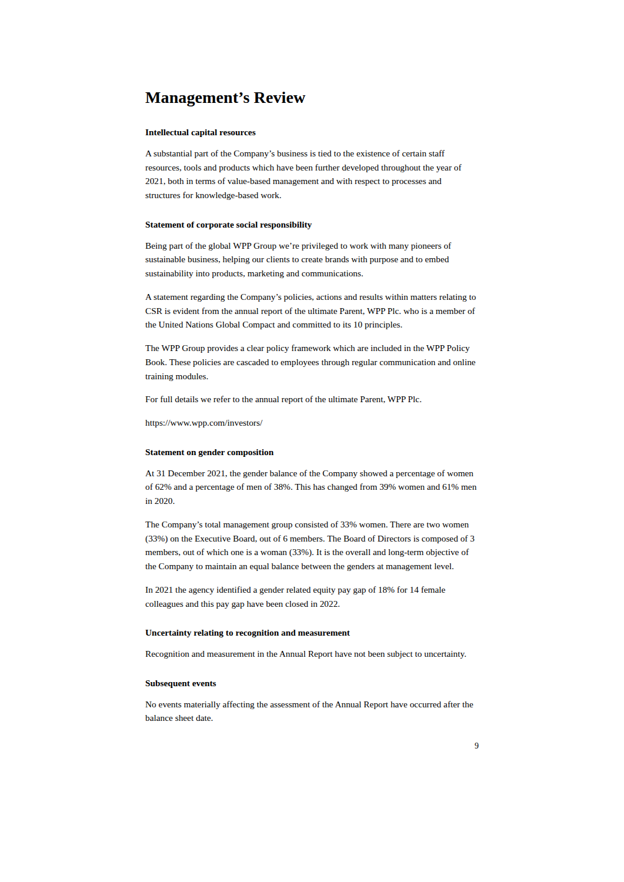Management’s Review
Intellectual capital resources
A substantial part of the Company’s business is tied to the existence of certain staff resources, tools and products which have been further developed throughout the year of 2021, both in terms of value-based management and with respect to processes and structures for knowledge-based work.
Statement of corporate social responsibility
Being part of the global WPP Group we’re privileged to work with many pioneers of sustainable business, helping our clients to create brands with purpose and to embed sustainability into products, marketing and communications.
A statement regarding the Company’s policies, actions and results within matters relating to CSR is evident from the annual report of the ultimate Parent, WPP Plc. who is a member of the United Nations Global Compact and committed to its 10 principles.
The WPP Group provides a clear policy framework which are included in the WPP Policy Book. These policies are cascaded to employees through regular communication and online training modules.
For full details we refer to the annual report of the ultimate Parent, WPP Plc.
https://www.wpp.com/investors/
Statement on gender composition
At 31 December 2021, the gender balance of the Company showed a percentage of women of 62% and a percentage of men of 38%. This has changed from 39% women and 61% men in 2020.
The Company’s total management group consisted of 33% women. There are two women (33%) on the Executive Board, out of 6 members. The Board of Directors is composed of 3 members, out of which one is a woman (33%). It is the overall and long-term objective of the Company to maintain an equal balance between the genders at management level.
In 2021 the agency identified a gender related equity pay gap of 18% for 14 female colleagues and this pay gap have been closed in 2022.
Uncertainty relating to recognition and measurement
Recognition and measurement in the Annual Report have not been subject to uncertainty.
Subsequent events
No events materially affecting the assessment of the Annual Report have occurred after the balance sheet date.
9